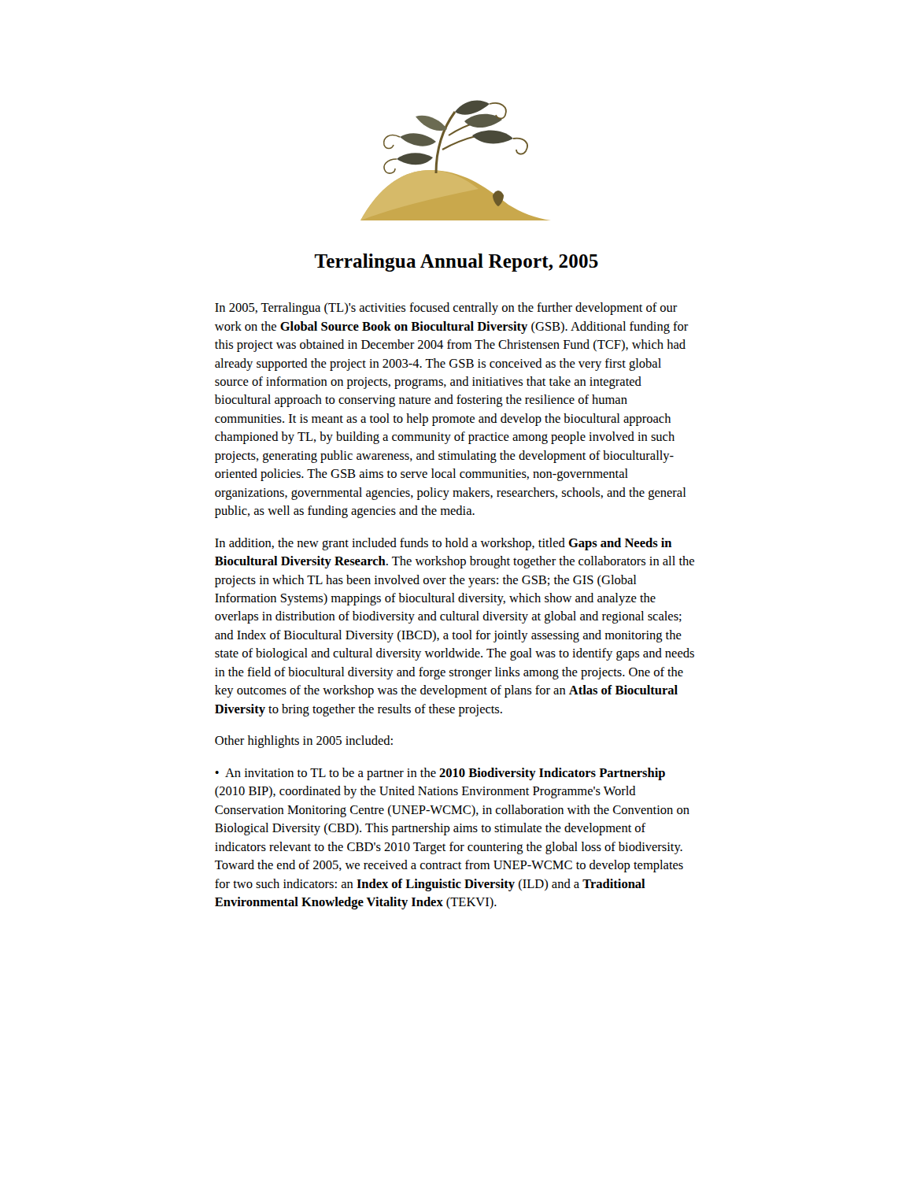Terralingua Annual Report, 2005
In 2005, Terralingua (TL)'s activities focused centrally on the further development of our work on the Global Source Book on Biocultural Diversity (GSB). Additional funding for this project was obtained in December 2004 from The Christensen Fund (TCF), which had already supported the project in 2003-4. The GSB is conceived as the very first global source of information on projects, programs, and initiatives that take an integrated biocultural approach to conserving nature and fostering the resilience of human communities. It is meant as a tool to help promote and develop the biocultural approach championed by TL, by building a community of practice among people involved in such projects, generating public awareness, and stimulating the development of bioculturally-oriented policies. The GSB aims to serve local communities, non-governmental organizations, governmental agencies, policy makers, researchers, schools, and the general public, as well as funding agencies and the media.
In addition, the new grant included funds to hold a workshop, titled Gaps and Needs in Biocultural Diversity Research. The workshop brought together the collaborators in all the projects in which TL has been involved over the years: the GSB; the GIS (Global Information Systems) mappings of biocultural diversity, which show and analyze the overlaps in distribution of biodiversity and cultural diversity at global and regional scales; and Index of Biocultural Diversity (IBCD), a tool for jointly assessing and monitoring the state of biological and cultural diversity worldwide. The goal was to identify gaps and needs in the field of biocultural diversity and forge stronger links among the projects. One of the key outcomes of the workshop was the development of plans for an Atlas of Biocultural Diversity to bring together the results of these projects.
Other highlights in 2005 included:
• An invitation to TL to be a partner in the 2010 Biodiversity Indicators Partnership (2010 BIP), coordinated by the United Nations Environment Programme's World Conservation Monitoring Centre (UNEP-WCMC), in collaboration with the Convention on Biological Diversity (CBD). This partnership aims to stimulate the development of indicators relevant to the CBD's 2010 Target for countering the global loss of biodiversity. Toward the end of 2005, we received a contract from UNEP-WCMC to develop templates for two such indicators: an Index of Linguistic Diversity (ILD) and a Traditional Environmental Knowledge Vitality Index (TEKVI).